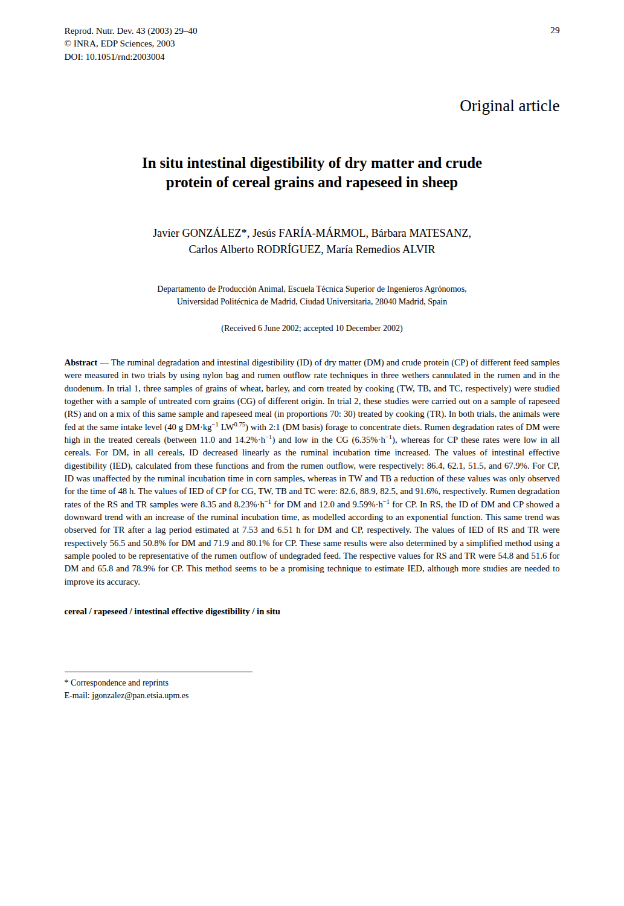Reprod. Nutr. Dev. 43 (2003) 29–40
© INRA, EDP Sciences, 2003
DOI: 10.1051/rnd:2003004
29
Original article
In situ intestinal digestibility of dry matter and crude
protein of cereal grains and rapeseed in sheep
Javier GONZÁLEZ*, Jesús FARÍA-MÁRMOL, Bárbara MATESANZ,
Carlos Alberto RODRÍGUEZ, María Remedios ALVIR
Departamento de Producción Animal, Escuela Técnica Superior de Ingenieros Agrónomos,
Universidad Politécnica de Madrid, Ciudad Universitaria, 28040 Madrid, Spain
(Received 6 June 2002; accepted 10 December 2002)
Abstract — The ruminal degradation and intestinal digestibility (ID) of dry matter (DM) and crude protein (CP) of different feed samples were measured in two trials by using nylon bag and rumen outflow rate techniques in three wethers cannulated in the rumen and in the duodenum. In trial 1, three samples of grains of wheat, barley, and corn treated by cooking (TW, TB, and TC, respectively) were studied together with a sample of untreated corn grains (CG) of different origin. In trial 2, these studies were carried out on a sample of rapeseed (RS) and on a mix of this same sample and rapeseed meal (in proportions 70: 30) treated by cooking (TR). In both trials, the animals were fed at the same intake level (40 g DM·kg−1 LW0.75) with 2:1 (DM basis) forage to concentrate diets. Rumen degradation rates of DM were high in the treated cereals (between 11.0 and 14.2%·h−1) and low in the CG (6.35%·h−1), whereas for CP these rates were low in all cereals. For DM, in all cereals, ID decreased linearly as the ruminal incubation time increased. The values of intestinal effective digestibility (IED), calculated from these functions and from the rumen outflow, were respectively: 86.4, 62.1, 51.5, and 67.9%. For CP, ID was unaffected by the ruminal incubation time in corn samples, whereas in TW and TB a reduction of these values was only observed for the time of 48 h. The values of IED of CP for CG, TW, TB and TC were: 82.6, 88.9, 82.5, and 91.6%, respectively. Rumen degradation rates of the RS and TR samples were 8.35 and 8.23%·h−1 for DM and 12.0 and 9.59%·h−1 for CP. In RS, the ID of DM and CP showed a downward trend with an increase of the ruminal incubation time, as modelled according to an exponential function. This same trend was observed for TR after a lag period estimated at 7.53 and 6.51 h for DM and CP, respectively. The values of IED of RS and TR were respectively 56.5 and 50.8% for DM and 71.9 and 80.1% for CP. These same results were also determined by a simplified method using a sample pooled to be representative of the rumen outflow of undegraded feed. The respective values for RS and TR were 54.8 and 51.6 for DM and 65.8 and 78.9% for CP. This method seems to be a promising technique to estimate IED, although more studies are needed to improve its accuracy.
cereal / rapeseed / intestinal effective digestibility / in situ
* Correspondence and reprints
E-mail: jgonzalez@pan.etsia.upm.es